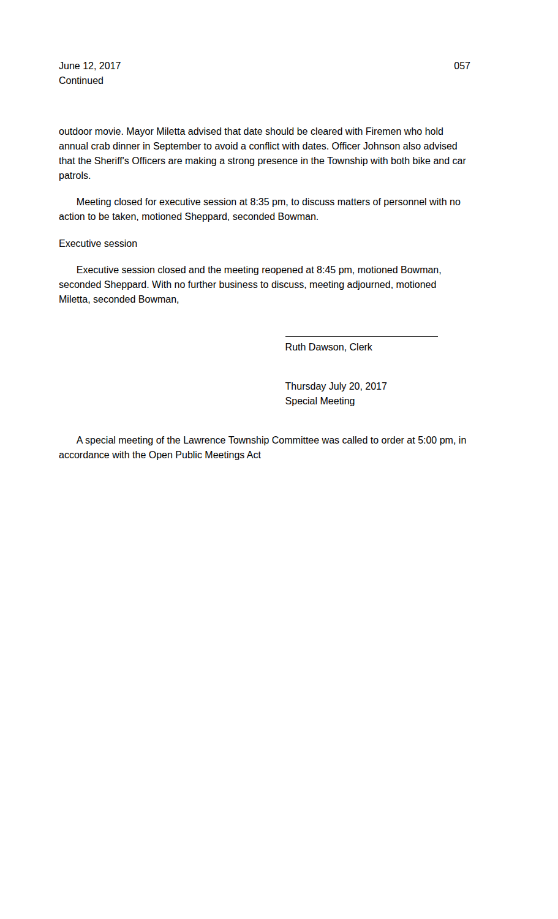June 12, 2017
Continued
057
outdoor movie. Mayor Miletta advised that date should be cleared with Firemen who hold annual crab dinner in September to avoid a conflict with dates. Officer Johnson also advised that the Sheriff's Officers are making a strong presence in the Township with both bike and car patrols.
Meeting closed for executive session at 8:35 pm, to discuss matters of personnel with no action to be taken, motioned Sheppard, seconded Bowman.
Executive session
Executive session closed and the meeting reopened at 8:45 pm, motioned Bowman, seconded Sheppard. With no further business to discuss, meeting adjourned, motioned Miletta, seconded Bowman,
Ruth Dawson, Clerk
Thursday July 20, 2017
Special Meeting
A special meeting of the Lawrence Township Committee was called to order at 5:00 pm, in accordance with the Open Public Meetings Act